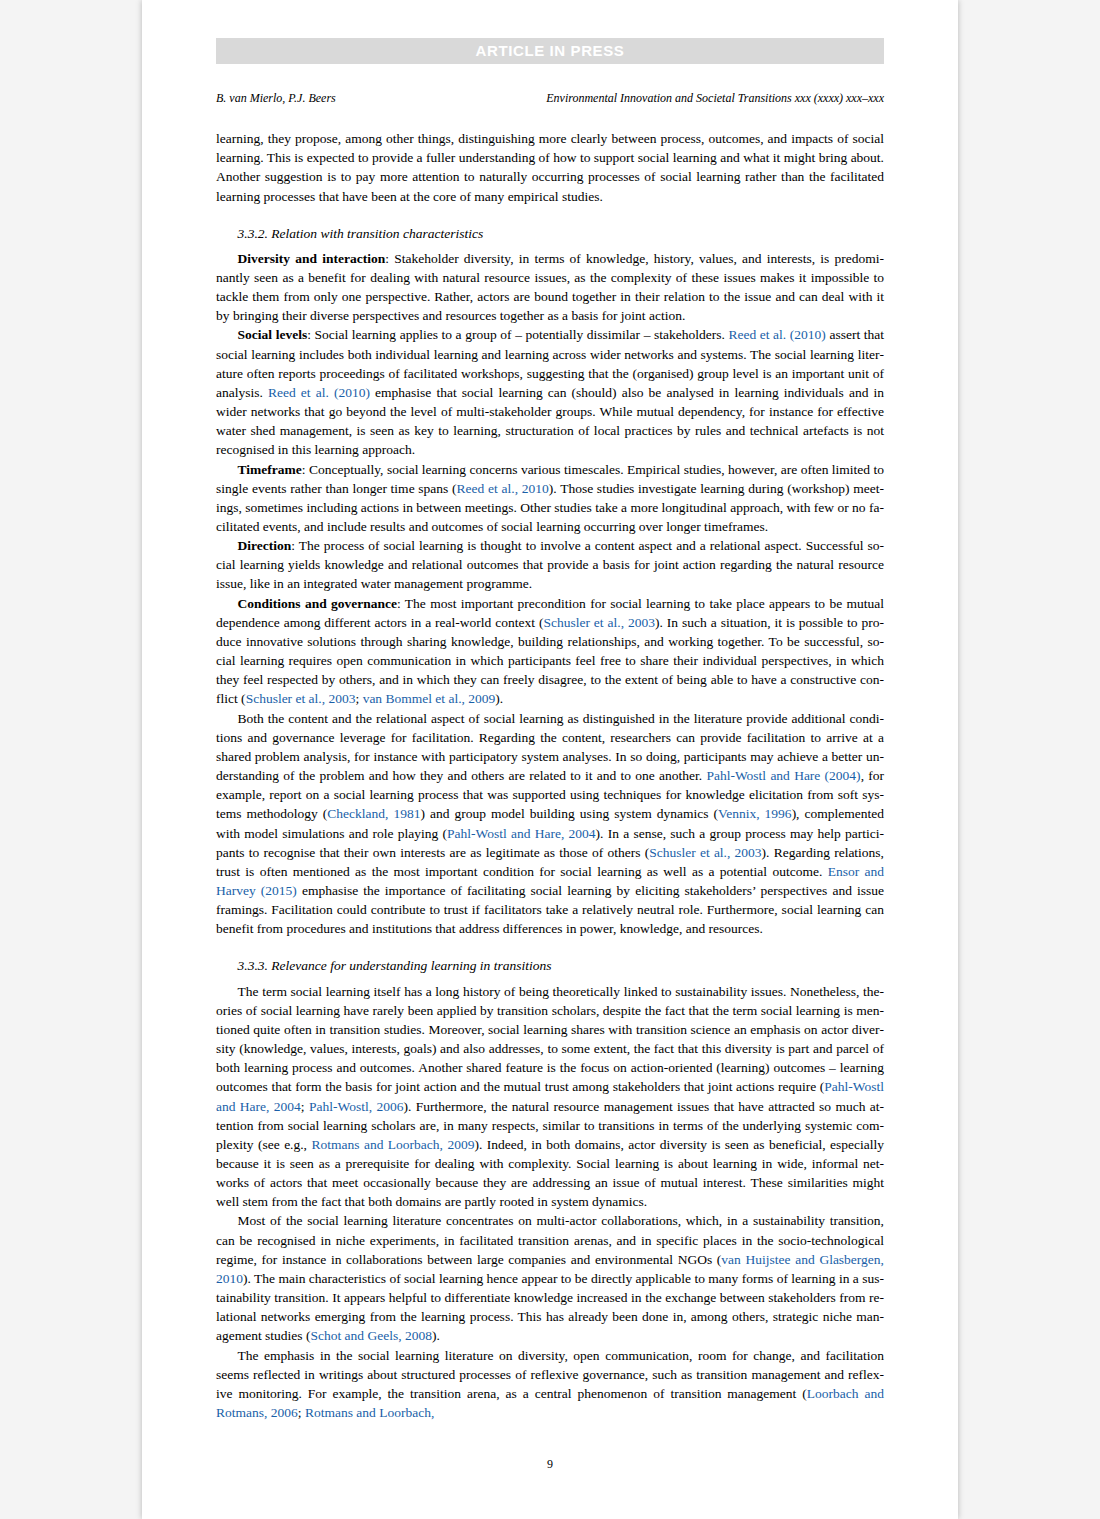ARTICLE IN PRESS
B. van Mierlo, P.J. Beers Environmental Innovation and Societal Transitions xxx (xxxx) xxx–xxx
learning, they propose, among other things, distinguishing more clearly between process, outcomes, and impacts of social learning. This is expected to provide a fuller understanding of how to support social learning and what it might bring about. Another suggestion is to pay more attention to naturally occurring processes of social learning rather than the facilitated learning processes that have been at the core of many empirical studies.
3.3.2. Relation with transition characteristics
Diversity and interaction: Stakeholder diversity, in terms of knowledge, history, values, and interests, is predominantly seen as a benefit for dealing with natural resource issues, as the complexity of these issues makes it impossible to tackle them from only one perspective. Rather, actors are bound together in their relation to the issue and can deal with it by bringing their diverse perspectives and resources together as a basis for joint action.
Social levels: Social learning applies to a group of – potentially dissimilar – stakeholders. Reed et al. (2010) assert that social learning includes both individual learning and learning across wider networks and systems. The social learning literature often reports proceedings of facilitated workshops, suggesting that the (organised) group level is an important unit of analysis. Reed et al. (2010) emphasise that social learning can (should) also be analysed in learning individuals and in wider networks that go beyond the level of multi-stakeholder groups. While mutual dependency, for instance for effective water shed management, is seen as key to learning, structuration of local practices by rules and technical artefacts is not recognised in this learning approach.
Timeframe: Conceptually, social learning concerns various timescales. Empirical studies, however, are often limited to single events rather than longer time spans (Reed et al., 2010). Those studies investigate learning during (workshop) meetings, sometimes including actions in between meetings. Other studies take a more longitudinal approach, with few or no facilitated events, and include results and outcomes of social learning occurring over longer timeframes.
Direction: The process of social learning is thought to involve a content aspect and a relational aspect. Successful social learning yields knowledge and relational outcomes that provide a basis for joint action regarding the natural resource issue, like in an integrated water management programme.
Conditions and governance: The most important precondition for social learning to take place appears to be mutual dependence among different actors in a real-world context (Schusler et al., 2003). In such a situation, it is possible to produce innovative solutions through sharing knowledge, building relationships, and working together. To be successful, social learning requires open communication in which participants feel free to share their individual perspectives, in which they feel respected by others, and in which they can freely disagree, to the extent of being able to have a constructive conflict (Schusler et al., 2003; van Bommel et al., 2009).
Both the content and the relational aspect of social learning as distinguished in the literature provide additional conditions and governance leverage for facilitation. Regarding the content, researchers can provide facilitation to arrive at a shared problem analysis, for instance with participatory system analyses. In so doing, participants may achieve a better understanding of the problem and how they and others are related to it and to one another. Pahl-Wostl and Hare (2004), for example, report on a social learning process that was supported using techniques for knowledge elicitation from soft systems methodology (Checkland, 1981) and group model building using system dynamics (Vennix, 1996), complemented with model simulations and role playing (Pahl-Wostl and Hare, 2004). In a sense, such a group process may help participants to recognise that their own interests are as legitimate as those of others (Schusler et al., 2003). Regarding relations, trust is often mentioned as the most important condition for social learning as well as a potential outcome. Ensor and Harvey (2015) emphasise the importance of facilitating social learning by eliciting stakeholders’ perspectives and issue framings. Facilitation could contribute to trust if facilitators take a relatively neutral role. Furthermore, social learning can benefit from procedures and institutions that address differences in power, knowledge, and resources.
3.3.3. Relevance for understanding learning in transitions
The term social learning itself has a long history of being theoretically linked to sustainability issues. Nonetheless, theories of social learning have rarely been applied by transition scholars, despite the fact that the term social learning is mentioned quite often in transition studies. Moreover, social learning shares with transition science an emphasis on actor diversity (knowledge, values, interests, goals) and also addresses, to some extent, the fact that this diversity is part and parcel of both learning process and outcomes. Another shared feature is the focus on action-oriented (learning) outcomes – learning outcomes that form the basis for joint action and the mutual trust among stakeholders that joint actions require (Pahl-Wostl and Hare, 2004; Pahl-Wostl, 2006). Furthermore, the natural resource management issues that have attracted so much attention from social learning scholars are, in many respects, similar to transitions in terms of the underlying systemic complexity (see e.g., Rotmans and Loorbach, 2009). Indeed, in both domains, actor diversity is seen as beneficial, especially because it is seen as a prerequisite for dealing with complexity. Social learning is about learning in wide, informal networks of actors that meet occasionally because they are addressing an issue of mutual interest. These similarities might well stem from the fact that both domains are partly rooted in system dynamics.
Most of the social learning literature concentrates on multi-actor collaborations, which, in a sustainability transition, can be recognised in niche experiments, in facilitated transition arenas, and in specific places in the socio-technological regime, for instance in collaborations between large companies and environmental NGOs (van Huijstee and Glasbergen, 2010). The main characteristics of social learning hence appear to be directly applicable to many forms of learning in a sustainability transition. It appears helpful to differentiate knowledge increased in the exchange between stakeholders from relational networks emerging from the learning process. This has already been done in, among others, strategic niche management studies (Schot and Geels, 2008).
The emphasis in the social learning literature on diversity, open communication, room for change, and facilitation seems reflected in writings about structured processes of reflexive governance, such as transition management and reflexive monitoring. For example, the transition arena, as a central phenomenon of transition management (Loorbach and Rotmans, 2006; Rotmans and Loorbach,
9